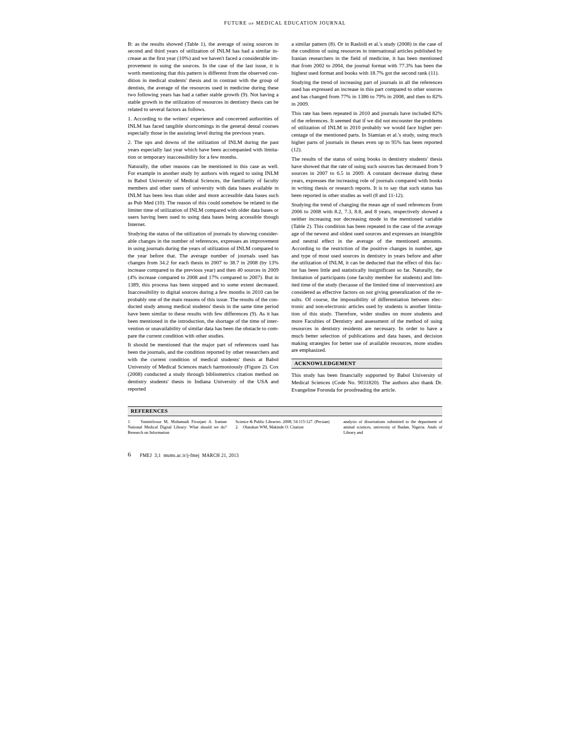FUTURE of MEDICAL EDUCATION JOURNAL
B: as the results showed (Table 1), the average of using sources in second and third years of utilization of INLM has had a similar increase as the first year (10%) and we haven't faced a considerable improvement in suing the sources. In the case of the last issue, it is worth mentioning that this pattern is different from the observed condition in medical students' thesis and in contrast with the group of dentists, the average of the resources used in medicine during these two following years has had a rather stable growth (9). Not having a stable growth in the utilization of resources in dentistry thesis can be related to several factors as follows.
1. According to the writers' experience and concerned authorities of INLM has faced tangible shortcomings in the general dental courses especially those in the assisting level during the previous years.
2. The ups and downs of the utilization of INLM during the past years especially last year which have been accompanied with limitation or temporary inaccessibility for a few months.
Naturally, the other reasons can be mentioned in this case as well. For example in another study by authors with regard to using INLM in Babol University of Medical Sciences, the familiarity of faculty members and other users of university with data bases available in INLM has been less than older and more accessible data bases such as Pub Med (10). The reason of this could somehow be related to the limiter time of utilization of INLM compared with older data bases or users having been used to using data bases being accessible though Internet.
Studying the status of the utilization of journals by showing considerable changes in the number of references, expresses an improvement in using journals during the years of utilization of INLM compared to the year before that. The average number of journals used has changes from 34.2 for each thesis in 2007 to 38.7 in 2008 (by 13% increase compared to the previous year) and then 40 sources in 2009 (4% increase compared to 2008 and 17% compared to 2007). But in 1389, this process has been stopped and to some extent decreased. Inaccessibility to digital sources during a few months in 2010 can be probably one of the main reasons of this issue. The results of the conducted study among medical students' thesis in the same time period have been similar to these results with few differences (9). As it has been mentioned in the introduction, the shortage of the time of intervention or unavailability of similar data has been the obstacle to compare the current condition with other studies.
It should be mentioned that the major part of references used has been the journals, and the condition reported by other researchers and with the current condition of medical students' thesis at Babol University of Medical Sciences match harmoniously (Figure 2). Cox (2008) conducted a study through bibliometrics citation method on dentistry students' thesis in Indiana University of the USA and reported
a similar pattern (8). Or in Rashidi et al.'s study (2008) in the case of the condition of using resources in international articles published by Iranian researchers in the field of medicine, it has been mentioned that from 2002 to 2004, the journal format with 77.3% has been the highest used format and books with 18.7% got the second rank (11).
Studying the trend of increasing part of journals in all the references used has expressed an increase in this part compared to other sources and has changed from 77% in 1386 to 79% in 2008, and then to 82% in 2009.
This rate has been repeated in 2010 and journals have included 82% of the references. It seemed that if we did not encounter the problems of utilization of INLM in 2010 probably we would face higher percentage of the mentioned parts. In Siamian et al.'s study, using much higher parts of journals in theses even up to 95% has been reported (12).
The results of the status of using books in dentistry students' thesis have showed that the rate of using such sources has decreased from 9 sources in 2007 to 6.5 in 2009. A constant decrease during these years, expresses the increasing role of journals compared with books in writing thesis or research reports. It is to say that such status has been reported in other studies as well (8 and 11-12).
Studying the trend of changing the mean age of used references from 2006 to 2008 with 8.2, 7.3, 8.8, and 8 years, respectively showed a neither increasing nor decreasing mode in the mentioned variable (Table 2). This condition has been repeated in the case of the average age of the newest and oldest used sources and expresses an intangible and neutral effect in the average of the mentioned amounts. According to the restriction of the positive changes in number, age and type of most used sources in dentistry in years before and after the utilization of INLM, it can be deducted that the effect of this factor has been little and statistically insignificant so far. Naturally, the limitation of participants (one faculty member for students) and limited time of the study (because of the limited time of intervention) are considered as effective factors on not giving generalization of the results. Of course, the impossibility of differentiation between electronic and non-electronic articles used by students is another limitation of this study. Therefore, wider studies on more students and more Faculties of Dentistry and assessment of the method of using resources in dentistry residents are necessary. In order to have a much better selection of publications and data bases, and decision making strategies for better use of available resources, more studies are emphasized.
ACKNOWLEDGEMENT
This study has been financially supported by Babol University of Medical Sciences (Code No. 9031820). The authors also thank Dr. Evangeline Foronda for proofreading the article.
REFERENCES
1. Yaminfirooz M, Mohamadi Firozjaei A. Iranian National Medical Digital Library: What should we do? Research on Information
Science & Public Libraries. 2008; 54:115-127. (Persian)
2. Olatokun WM, Makinde O. Citation
analysis of dissertations submitted to the department of animal sciences, university of Ibadan, Nigeria. Anals of Library and
6
FMEJ 3;1 mums.ac.ir/j-fmej MARCH 21, 2013